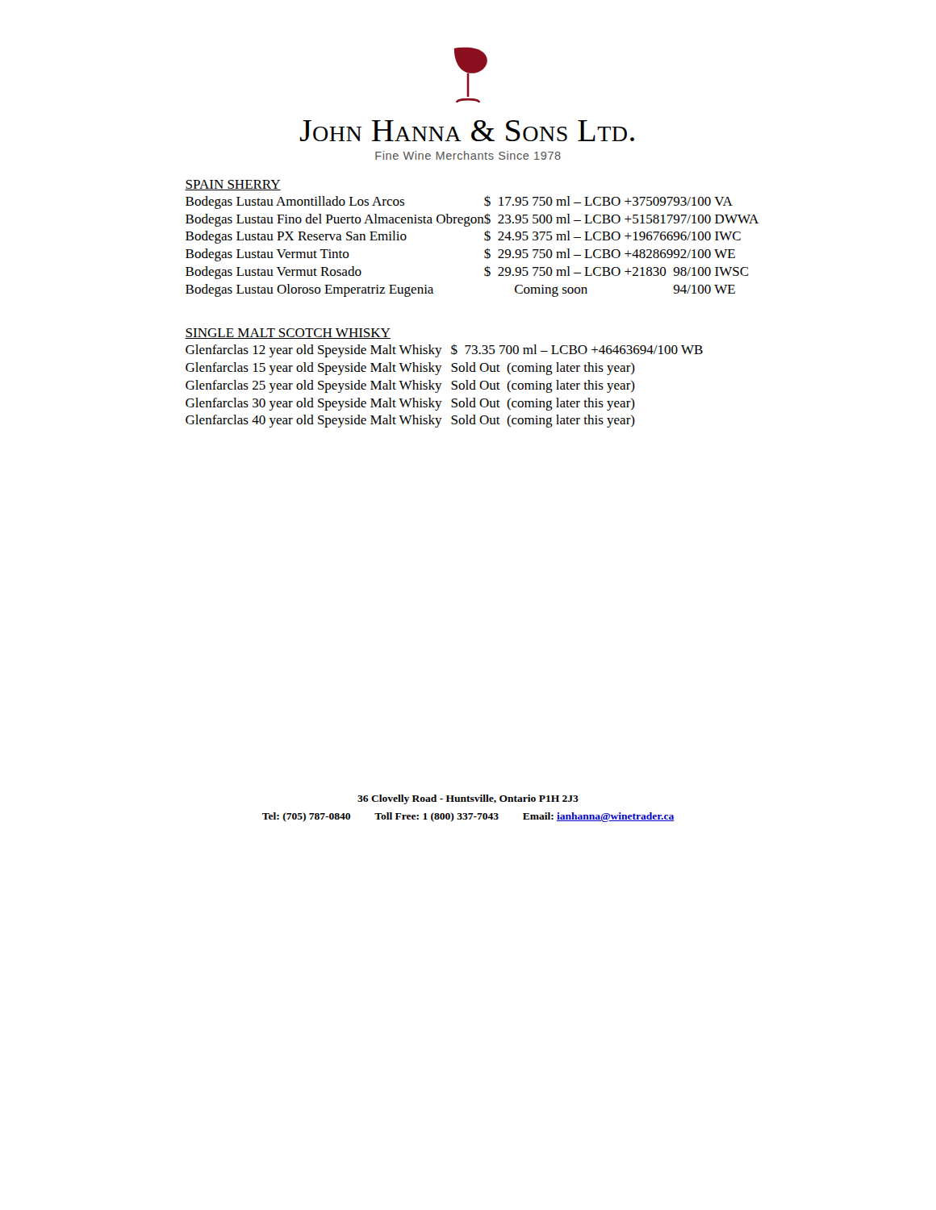John Hanna & Sons Ltd.
Fine Wine Merchants Since 1978
SPAIN SHERRY
| Bodegas Lustau Amontillado Los Arcos | $ 17.95 750 ml – LCBO +375097 | 93/100 VA |
| Bodegas Lustau Fino del Puerto Almacenista Obregon | $ 23.95 500 ml – LCBO +515817 | 97/100 DWWA |
| Bodegas Lustau PX Reserva San Emilio | $ 24.95 375 ml – LCBO +196766 | 96/100 IWC |
| Bodegas Lustau Vermut Tinto | $ 29.95 750 ml – LCBO +482869 | 92/100 WE |
| Bodegas Lustau Vermut Rosado | $ 29.95 750 ml – LCBO +21830 | 98/100 IWSC |
| Bodegas Lustau Oloroso Emperatriz Eugenia | Coming soon | 94/100 WE |
SINGLE MALT SCOTCH WHISKY
| Glenfarclas 12 year old Speyside Malt Whisky | $ 73.35 700 ml – LCBO +464636 | 94/100 WB |
| Glenfarclas 15 year old Speyside Malt Whisky | Sold Out (coming later this year) | |
| Glenfarclas 25 year old Speyside Malt Whisky | Sold Out (coming later this year) | |
| Glenfarclas 30 year old Speyside Malt Whisky | Sold Out (coming later this year) | |
| Glenfarclas 40 year old Speyside Malt Whisky | Sold Out (coming later this year) | |
36 Clovelly Road - Huntsville, Ontario P1H 2J3
Tel: (705) 787-0840 Toll Free: 1 (800) 337-7043 Email: ianhanna@winetrader.ca